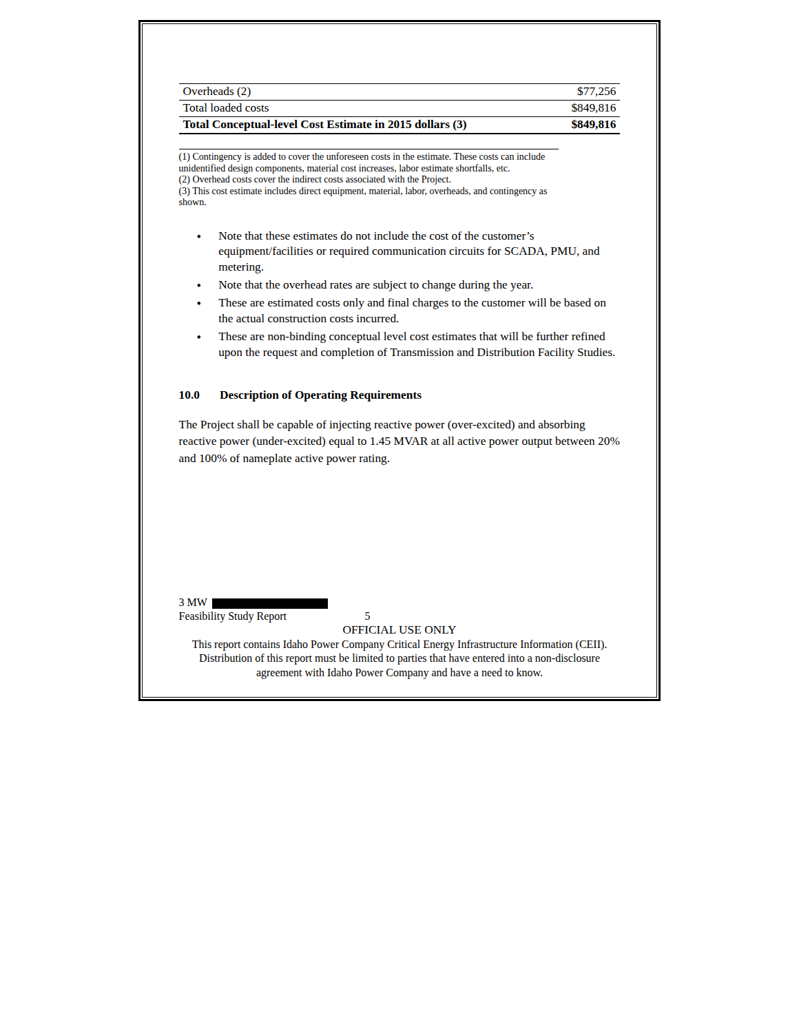| Overheads (2) | $77,256 |
| Total loaded costs | $849,816 |
| Total Conceptual-level Cost Estimate in 2015 dollars (3) | $849,816 |
(1) Contingency is added to cover the unforeseen costs in the estimate. These costs can include unidentified design components, material cost increases, labor estimate shortfalls, etc.
(2) Overhead costs cover the indirect costs associated with the Project.
(3) This cost estimate includes direct equipment, material, labor, overheads, and contingency as shown.
Note that these estimates do not include the cost of the customer’s equipment/facilities or required communication circuits for SCADA, PMU, and metering.
Note that the overhead rates are subject to change during the year.
These are estimated costs only and final charges to the customer will be based on the actual construction costs incurred.
These are non-binding conceptual level cost estimates that will be further refined upon the request and completion of Transmission and Distribution Facility Studies.
10.0 Description of Operating Requirements
The Project shall be capable of injecting reactive power (over-excited) and absorbing reactive power (under-excited) equal to 1.45 MVAR at all active power output between 20% and 100% of nameplate active power rating.
3 MW
Feasibility Study Report
5
OFFICIAL USE ONLY
This report contains Idaho Power Company Critical Energy Infrastructure Information (CEII). Distribution of this report must be limited to parties that have entered into a non-disclosure agreement with Idaho Power Company and have a need to know.